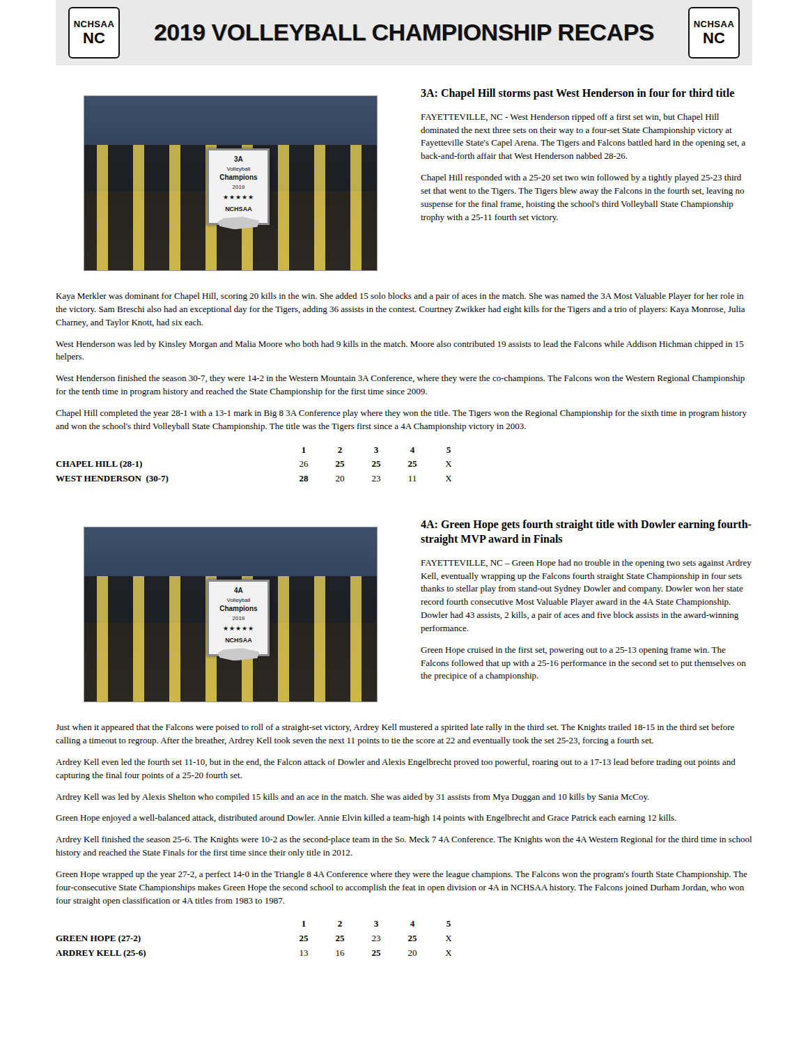NCHSAA NC
2019 VOLLEYBALL CHAMPIONSHIP RECAPS
NCHSAA NC
3A Volleyball
Champions
2019
★★★★★
NCHSAA
3A: Chapel Hill storms past West Henderson in four for third title
FAYETTEVILLE, NC - West Henderson ripped off a first set win, but Chapel Hill dominated the next three sets on their way to a four-set State Championship victory at Fayetteville State's Capel Arena. The Tigers and Falcons battled hard in the opening set, a back-and-forth affair that West Henderson nabbed 28-26.
Chapel Hill responded with a 25-20 set two win followed by a tightly played 25-23 third set that went to the Tigers. The Tigers blew away the Falcons in the fourth set, leaving no suspense for the final frame, hoisting the school's third Volleyball State Championship trophy with a 25-11 fourth set victory.
Kaya Merkler was dominant for Chapel Hill, scoring 20 kills in the win. She added 15 solo blocks and a pair of aces in the match. She was named the 3A Most Valuable Player for her role in the victory. Sam Breschi also had an exceptional day for the Tigers, adding 36 assists in the contest. Courtney Zwikker had eight kills for the Tigers and a trio of players: Kaya Monrose, Julia Charney, and Taylor Knott, had six each.
West Henderson was led by Kinsley Morgan and Malia Moore who both had 9 kills in the match. Moore also contributed 19 assists to lead the Falcons while Addison Hichman chipped in 15 helpers.
West Henderson finished the season 30-7, they were 14-2 in the Western Mountain 3A Conference, where they were the co-champions. The Falcons won the Western Regional Championship for the tenth time in program history and reached the State Championship for the first time since 2009.
Chapel Hill completed the year 28-1 with a 13-1 mark in Big 8 3A Conference play where they won the title. The Tigers won the Regional Championship for the sixth time in program history and won the school's third Volleyball State Championship. The title was the Tigers first since a 4A Championship victory in 2003.
| | 1 | 2 | 3 | 4 | 5 |
| --- | --- | --- | --- | --- | --- |
| CHAPEL HILL (28-1) | 26 | 25 | 25 | 25 | X |
| WEST HENDERSON (30-7) | 28 | 20 | 23 | 11 | X |
4A Volleyball
Champions
2019
★★★★★
NCHSAA
4A: Green Hope gets fourth straight title with Dowler earning fourth-straight MVP award in Finals
FAYETTEVILLE, NC – Green Hope had no trouble in the opening two sets against Ardrey Kell, eventually wrapping up the Falcons fourth straight State Championship in four sets thanks to stellar play from stand-out Sydney Dowler and company. Dowler won her state record fourth consecutive Most Valuable Player award in the 4A State Championship. Dowler had 43 assists, 2 kills, a pair of aces and five block assists in the award-winning performance.
Green Hope cruised in the first set, powering out to a 25-13 opening frame win. The Falcons followed that up with a 25-16 performance in the second set to put themselves on the precipice of a championship.
Just when it appeared that the Falcons were poised to roll of a straight-set victory, Ardrey Kell mustered a spirited late rally in the third set. The Knights trailed 18-15 in the third set before calling a timeout to regroup. After the breather, Ardrey Kell took seven the next 11 points to tie the score at 22 and eventually took the set 25-23, forcing a fourth set.
Ardrey Kell even led the fourth set 11-10, but in the end, the Falcon attack of Dowler and Alexis Engelbrecht proved too powerful, roaring out to a 17-13 lead before trading out points and capturing the final four points of a 25-20 fourth set.
Ardrey Kell was led by Alexis Shelton who compiled 15 kills and an ace in the match. She was aided by 31 assists from Mya Duggan and 10 kills by Sania McCoy.
Green Hope enjoyed a well-balanced attack, distributed around Dowler. Annie Elvin killed a team-high 14 points with Engelbrecht and Grace Patrick each earning 12 kills.
Ardrey Kell finished the season 25-6. The Knights were 10-2 as the second-place team in the So. Meck 7 4A Conference. The Knights won the 4A Western Regional for the third time in school history and reached the State Finals for the first time since their only title in 2012.
Green Hope wrapped up the year 27-2, a perfect 14-0 in the Triangle 8 4A Conference where they were the league champions. The Falcons won the program's fourth State Championship. The four-consecutive State Championships makes Green Hope the second school to accomplish the feat in open division or 4A in NCHSAA history. The Falcons joined Durham Jordan, who won four straight open classification or 4A titles from 1983 to 1987.
| | 1 | 2 | 3 | 4 | 5 |
| --- | --- | --- | --- | --- | --- |
| GREEN HOPE (27-2) | 25 | 25 | 23 | 25 | X |
| ARDREY KELL (25-6) | 13 | 16 | 25 | 20 | X |